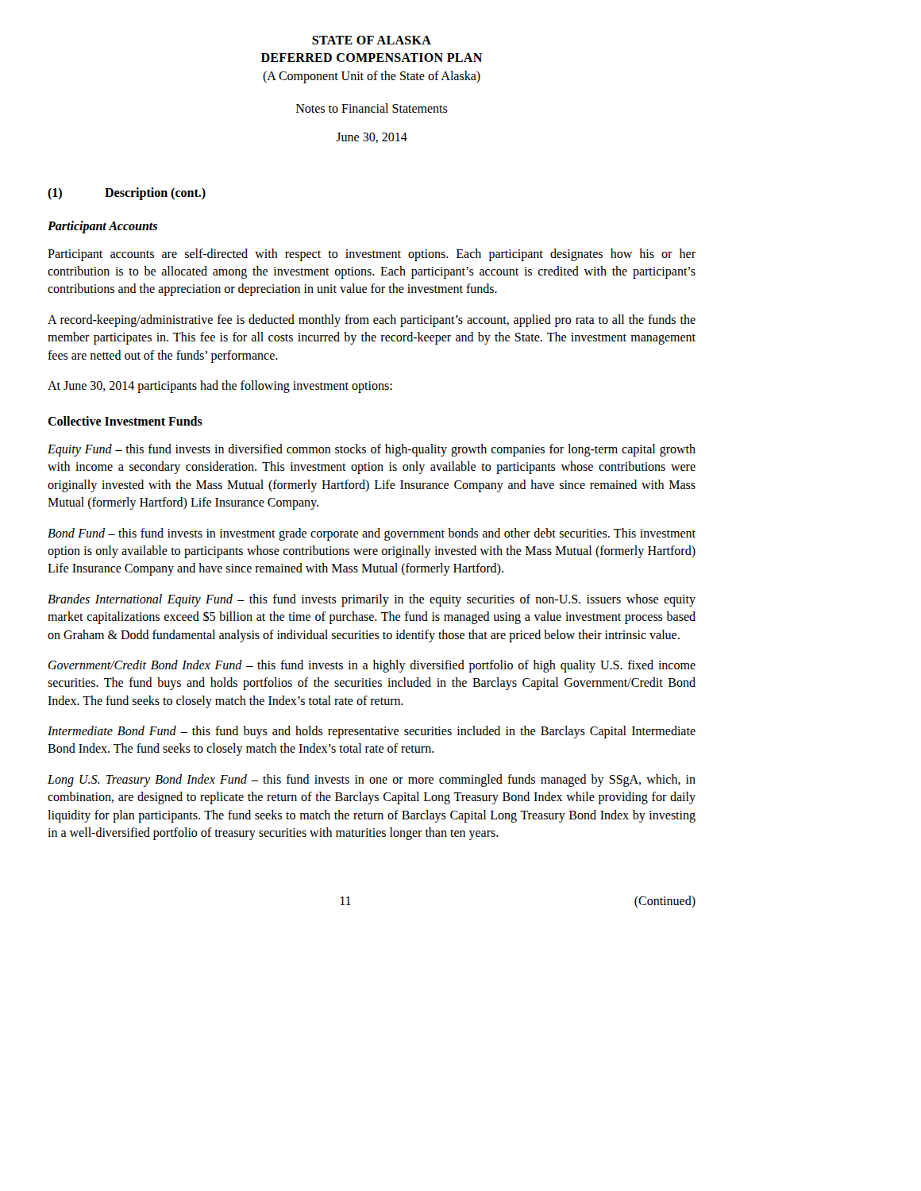STATE OF ALASKA
DEFERRED COMPENSATION PLAN
(A Component Unit of the State of Alaska)
Notes to Financial Statements
June 30, 2014
(1) Description (cont.)
Participant Accounts
Participant accounts are self-directed with respect to investment options. Each participant designates how his or her contribution is to be allocated among the investment options. Each participant’s account is credited with the participant’s contributions and the appreciation or depreciation in unit value for the investment funds.
A record-keeping/administrative fee is deducted monthly from each participant’s account, applied pro rata to all the funds the member participates in. This fee is for all costs incurred by the record-keeper and by the State. The investment management fees are netted out of the funds’ performance.
At June 30, 2014 participants had the following investment options:
Collective Investment Funds
Equity Fund – this fund invests in diversified common stocks of high-quality growth companies for long-term capital growth with income a secondary consideration. This investment option is only available to participants whose contributions were originally invested with the Mass Mutual (formerly Hartford) Life Insurance Company and have since remained with Mass Mutual (formerly Hartford) Life Insurance Company.
Bond Fund – this fund invests in investment grade corporate and government bonds and other debt securities. This investment option is only available to participants whose contributions were originally invested with the Mass Mutual (formerly Hartford) Life Insurance Company and have since remained with Mass Mutual (formerly Hartford).
Brandes International Equity Fund – this fund invests primarily in the equity securities of non-U.S. issuers whose equity market capitalizations exceed $5 billion at the time of purchase. The fund is managed using a value investment process based on Graham & Dodd fundamental analysis of individual securities to identify those that are priced below their intrinsic value.
Government/Credit Bond Index Fund – this fund invests in a highly diversified portfolio of high quality U.S. fixed income securities. The fund buys and holds portfolios of the securities included in the Barclays Capital Government/Credit Bond Index. The fund seeks to closely match the Index’s total rate of return.
Intermediate Bond Fund – this fund buys and holds representative securities included in the Barclays Capital Intermediate Bond Index. The fund seeks to closely match the Index’s total rate of return.
Long U.S. Treasury Bond Index Fund – this fund invests in one or more commingled funds managed by SSgA, which, in combination, are designed to replicate the return of the Barclays Capital Long Treasury Bond Index while providing for daily liquidity for plan participants. The fund seeks to match the return of Barclays Capital Long Treasury Bond Index by investing in a well-diversified portfolio of treasury securities with maturities longer than ten years.
11 (Continued)